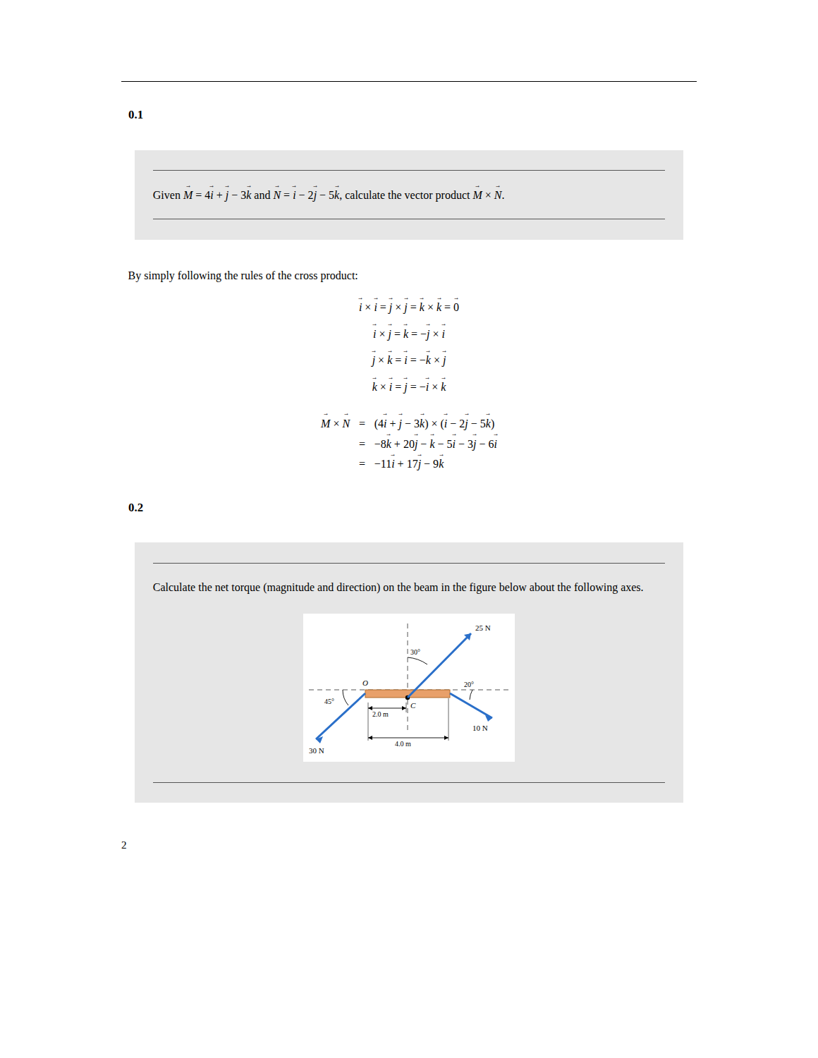0.1
Given M = 4i + j − 3k and N = i − 2j − 5k, calculate the vector product M × N.
By simply following the rules of the cross product:
i × i = j × j = k × k = 0
i × j = k = −j × i
j × k = i = −k × j
k × i = j = −i × k
| M × N | = | (4 i + j − 3 k ) × ( i − 2 j − 5 k ) |
| | = | −8 k + 20 j − k − 5 i − 3 j − 6 i |
| | = | −11 i + 17 j − 9 k |
0.2
Calculate the net torque (magnitude and direction) on the beam in the figure below about the following axes.
25 N 30° 10 N 20° 30 N 45° O C 2.0 m 4.0 m
2